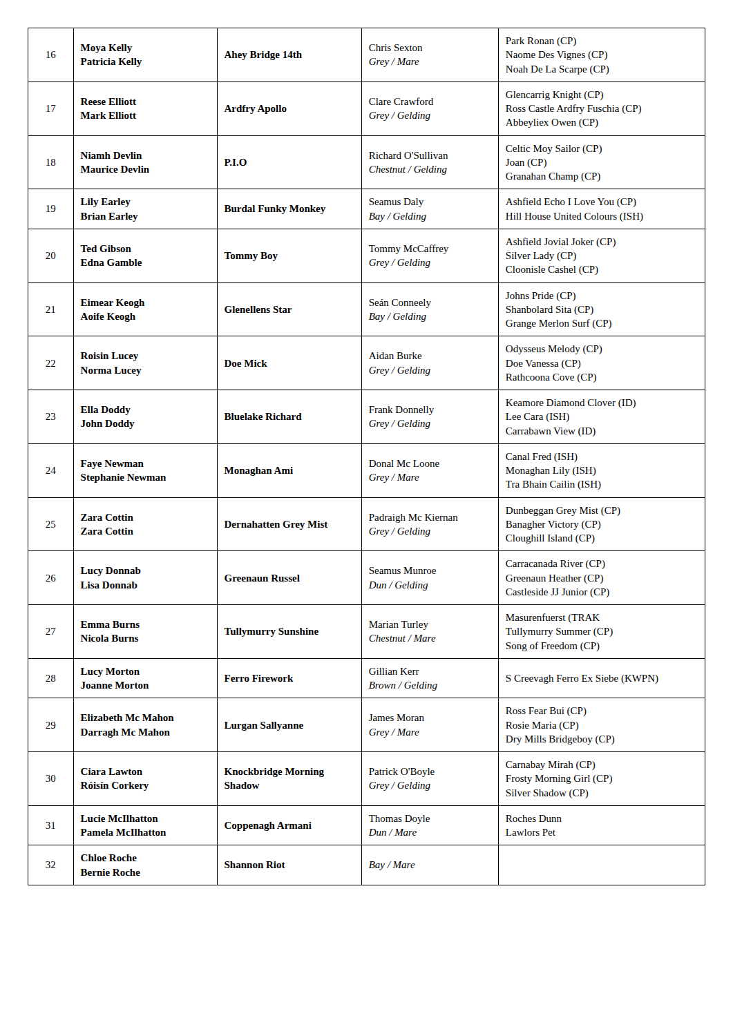| 16 | Moya Kelly Patricia Kelly | Ahey Bridge 14th | Chris Sexton Grey / Mare | Park Ronan (CP) Naome Des Vignes (CP) Noah De La Scarpe (CP) |
| 17 | Reese Elliott Mark Elliott | Ardfry Apollo | Clare Crawford Grey / Gelding | Glencarrig Knight (CP) Ross Castle Ardfry Fuschia (CP) Abbeyliex Owen (CP) |
| 18 | Niamh Devlin Maurice Devlin | P.I.O | Richard O'Sullivan Chestnut / Gelding | Celtic Moy Sailor (CP) Joan (CP) Granahan Champ (CP) |
| 19 | Lily Earley Brian Earley | Burdal Funky Monkey | Seamus Daly Bay / Gelding | Ashfield Echo I Love You (CP) Hill House United Colours (ISH) |
| 20 | Ted Gibson Edna Gamble | Tommy Boy | Tommy McCaffrey Grey / Gelding | Ashfield Jovial Joker (CP) Silver Lady (CP) Cloonisle Cashel (CP) |
| 21 | Eimear Keogh Aoife Keogh | Glenellens Star | Seán Conneely Bay / Gelding | Johns Pride (CP) Shanbolard Sita (CP) Grange Merlon Surf (CP) |
| 22 | Roisin Lucey Norma Lucey | Doe Mick | Aidan Burke Grey / Gelding | Odysseus Melody (CP) Doe Vanessa (CP) Rathcoona Cove (CP) |
| 23 | Ella Doddy John Doddy | Bluelake Richard | Frank Donnelly Grey / Gelding | Keamore Diamond Clover (ID) Lee Cara (ISH) Carrabawn View (ID) |
| 24 | Faye Newman Stephanie Newman | Monaghan Ami | Donal Mc Loone Grey / Mare | Canal Fred (ISH) Monaghan Lily (ISH) Tra Bhain Cailin (ISH) |
| 25 | Zara Cottin Zara Cottin | Dernahatten Grey Mist | Padraigh Mc Kiernan Grey / Gelding | Dunbeggan Grey Mist (CP) Banagher Victory (CP) Cloughill Island (CP) |
| 26 | Lucy Donnab Lisa Donnab | Greenaun Russel | Seamus Munroe Dun / Gelding | Carracanada River (CP) Greenaun Heather (CP) Castleside JJ Junior (CP) |
| 27 | Emma Burns Nicola Burns | Tullymurry Sunshine | Marian Turley Chestnut / Mare | Masurenfuerst (TRAK Tullymurry Summer (CP) Song of Freedom (CP) |
| 28 | Lucy Morton Joanne Morton | Ferro Firework | Gillian Kerr Brown / Gelding | S Creevagh Ferro Ex Siebe (KWPN) |
| 29 | Elizabeth Mc Mahon Darragh Mc Mahon | Lurgan Sallyanne | James Moran Grey / Mare | Ross Fear Bui (CP) Rosie Maria (CP) Dry Mills Bridgeboy (CP) |
| 30 | Ciara Lawton Róisín Corkery | Knockbridge Morning Shadow | Patrick O'Boyle Grey / Gelding | Carnabay Mirah (CP) Frosty Morning Girl (CP) Silver Shadow (CP) |
| 31 | Lucie McIlhatton Pamela McIlhatton | Coppenagh Armani | Thomas Doyle Dun / Mare | Roches Dunn Lawlors Pet |
| 32 | Chloe Roche Bernie Roche | Shannon Riot | Bay / Mare | |